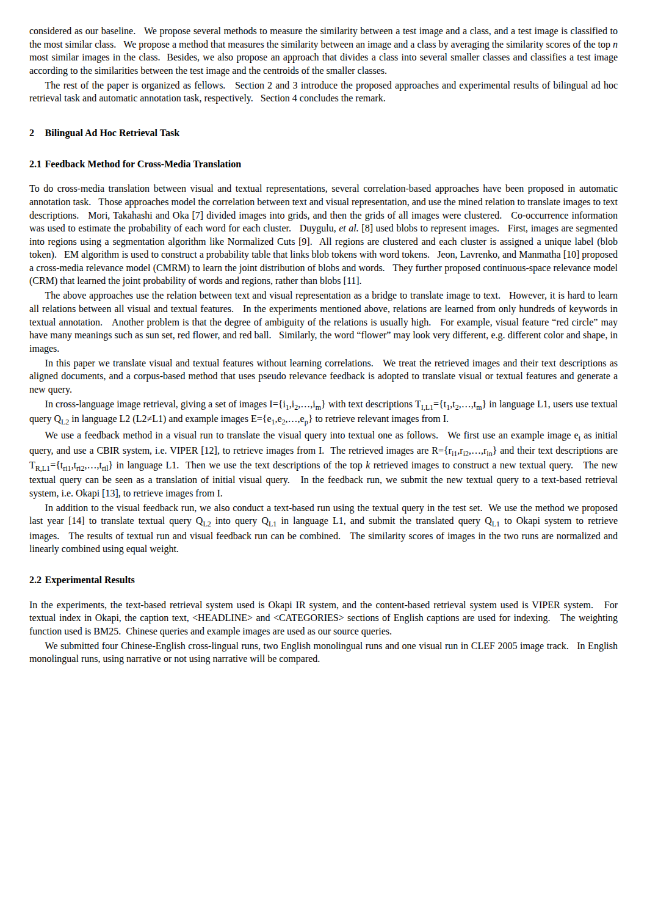considered as our baseline. We propose several methods to measure the similarity between a test image and a class, and a test image is classified to the most similar class. We propose a method that measures the similarity between an image and a class by averaging the similarity scores of the top n most similar images in the class. Besides, we also propose an approach that divides a class into several smaller classes and classifies a test image according to the similarities between the test image and the centroids of the smaller classes.
The rest of the paper is organized as fellows. Section 2 and 3 introduce the proposed approaches and experimental results of bilingual ad hoc retrieval task and automatic annotation task, respectively. Section 4 concludes the remark.
2 Bilingual Ad Hoc Retrieval Task
2.1 Feedback Method for Cross-Media Translation
To do cross-media translation between visual and textual representations, several correlation-based approaches have been proposed in automatic annotation task. Those approaches model the correlation between text and visual representation, and use the mined relation to translate images to text descriptions. Mori, Takahashi and Oka [7] divided images into grids, and then the grids of all images were clustered. Co-occurrence information was used to estimate the probability of each word for each cluster. Duygulu, et al. [8] used blobs to represent images. First, images are segmented into regions using a segmentation algorithm like Normalized Cuts [9]. All regions are clustered and each cluster is assigned a unique label (blob token). EM algorithm is used to construct a probability table that links blob tokens with word tokens. Jeon, Lavrenko, and Manmatha [10] proposed a cross-media relevance model (CMRM) to learn the joint distribution of blobs and words. They further proposed continuous-space relevance model (CRM) that learned the joint probability of words and regions, rather than blobs [11].
The above approaches use the relation between text and visual representation as a bridge to translate image to text. However, it is hard to learn all relations between all visual and textual features. In the experiments mentioned above, relations are learned from only hundreds of keywords in textual annotation. Another problem is that the degree of ambiguity of the relations is usually high. For example, visual feature “red circle” may have many meanings such as sun set, red flower, and red ball. Similarly, the word “flower” may look very different, e.g. different color and shape, in images.
In this paper we translate visual and textual features without learning correlations. We treat the retrieved images and their text descriptions as aligned documents, and a corpus-based method that uses pseudo relevance feedback is adopted to translate visual or textual features and generate a new query.
In cross-language image retrieval, giving a set of images I={i1,i2,…,im} with text descriptions TI,L1={t1,t2,…,tm} in language L1, users use textual query QL2 in language L2 (L2≠L1) and example images E={e1,e2,…,ep} to retrieve relevant images from I.
We use a feedback method in a visual run to translate the visual query into textual one as follows. We first use an example image ei as initial query, and use a CBIR system, i.e. VIPER [12], to retrieve images from I. The retrieved images are R={ri1,ri2,…,rin} and their text descriptions are TR,L1={tri1,tri2,…,tril} in language L1. Then we use the text descriptions of the top k retrieved images to construct a new textual query. The new textual query can be seen as a translation of initial visual query. In the feedback run, we submit the new textual query to a text-based retrieval system, i.e. Okapi [13], to retrieve images from I.
In addition to the visual feedback run, we also conduct a text-based run using the textual query in the test set. We use the method we proposed last year [14] to translate textual query QL2 into query QL1 in language L1, and submit the translated query QL1 to Okapi system to retrieve images. The results of textual run and visual feedback run can be combined. The similarity scores of images in the two runs are normalized and linearly combined using equal weight.
2.2 Experimental Results
In the experiments, the text-based retrieval system used is Okapi IR system, and the content-based retrieval system used is VIPER system. For textual index in Okapi, the caption text, <HEADLINE> and <CATEGORIES> sections of English captions are used for indexing. The weighting function used is BM25. Chinese queries and example images are used as our source queries.
We submitted four Chinese-English cross-lingual runs, two English monolingual runs and one visual run in CLEF 2005 image track. In English monolingual runs, using narrative or not using narrative will be compared.